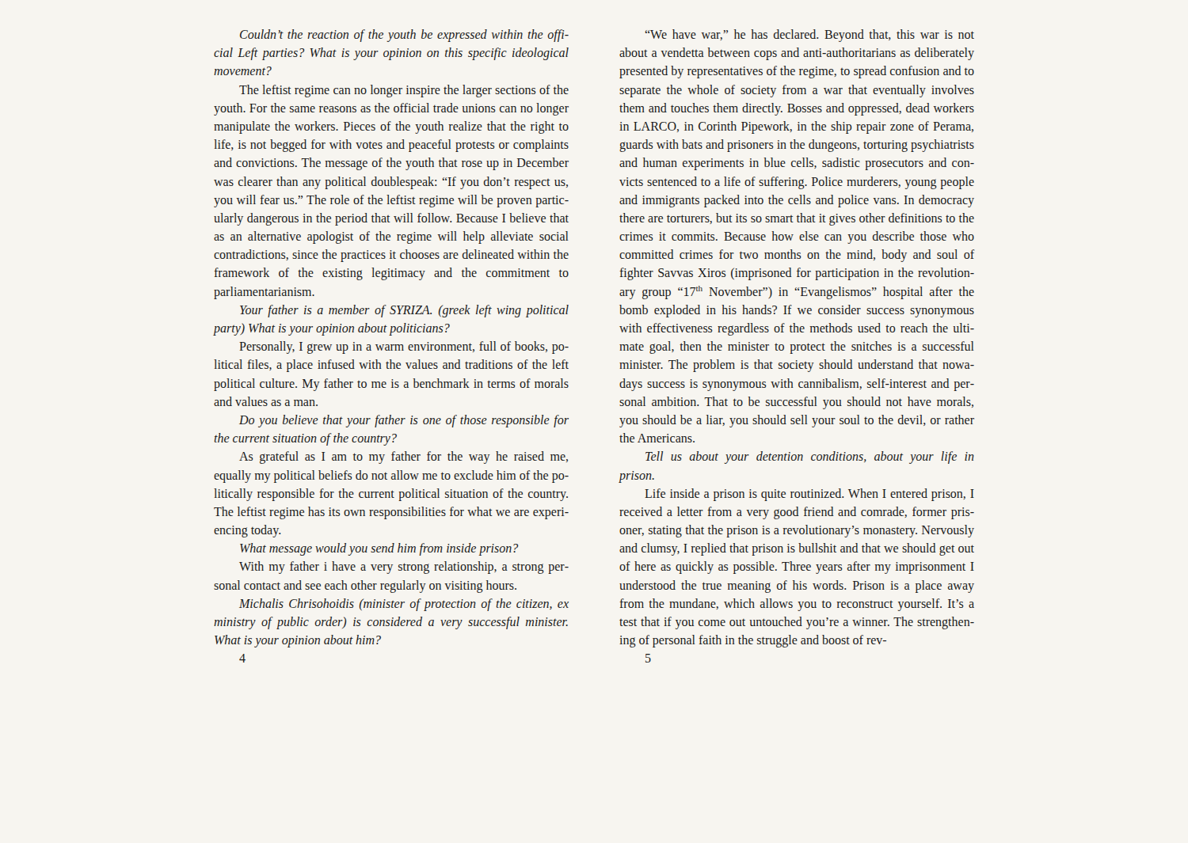Couldn’t the reaction of the youth be expressed within the official Left parties? What is your opinion on this specific ideological movement?
The leftist regime can no longer inspire the larger sections of the youth. For the same reasons as the official trade unions can no longer manipulate the workers. Pieces of the youth realize that the right to life, is not begged for with votes and peaceful protests or complaints and convictions. The message of the youth that rose up in December was clearer than any political doublespeak: “If you don’t respect us, you will fear us.” The role of the leftist regime will be proven particularly dangerous in the period that will follow. Because I believe that as an alternative apologist of the regime will help alleviate social contradictions, since the practices it chooses are delineated within the framework of the existing legitimacy and the commitment to parliamentarianism.
Your father is a member of SYRIZA. (greek left wing political party) What is your opinion about politicians?
Personally, I grew up in a warm environment, full of books, political files, a place infused with the values and traditions of the left political culture. My father to me is a benchmark in terms of morals and values as a man.
Do you believe that your father is one of those responsible for the current situation of the country?
As grateful as I am to my father for the way he raised me, equally my political beliefs do not allow me to exclude him of the politically responsible for the current political situation of the country. The leftist regime has its own responsibilities for what we are experiencing today.
What message would you send him from inside prison?
With my father i have a very strong relationship, a strong personal contact and see each other regularly on visiting hours.
Michalis Chrisohoidis (minister of protection of the citizen, ex ministry of public order) is considered a very successful minister. What is your opinion about him?
4
“We have war,” he has declared. Beyond that, this war is not about a vendetta between cops and anti-authoritarians as deliberately presented by representatives of the regime, to spread confusion and to separate the whole of society from a war that eventually involves them and touches them directly. Bosses and oppressed, dead workers in LARCO, in Corinth Pipework, in the ship repair zone of Perama, guards with bats and prisoners in the dungeons, torturing psychiatrists and human experiments in blue cells, sadistic prosecutors and convicts sentenced to a life of suffering. Police murderers, young people and immigrants packed into the cells and police vans. In democracy there are torturers, but its so smart that it gives other definitions to the crimes it commits. Because how else can you describe those who committed crimes for two months on the mind, body and soul of fighter Savvas Xiros (imprisoned for participation in the revolutionary group “17th November”) in “Evangelismos” hospital after the bomb exploded in his hands? If we consider success synonymous with effectiveness regardless of the methods used to reach the ultimate goal, then the minister to protect the snitches is a successful minister. The problem is that society should understand that nowadays success is synonymous with cannibalism, self-interest and personal ambition. That to be successful you should not have morals, you should be a liar, you should sell your soul to the devil, or rather the Americans.
Tell us about your detention conditions, about your life in prison.
Life inside a prison is quite routinized. When I entered prison, I received a letter from a very good friend and comrade, former prisoner, stating that the prison is a revolutionary’s monastery. Nervously and clumsy, I replied that prison is bullshit and that we should get out of here as quickly as possible. Three years after my imprisonment I understood the true meaning of his words. Prison is a place away from the mundane, which allows you to reconstruct yourself. It’s a test that if you come out untouched you’re a winner. The strengthening of personal faith in the struggle and boost of rev-
5